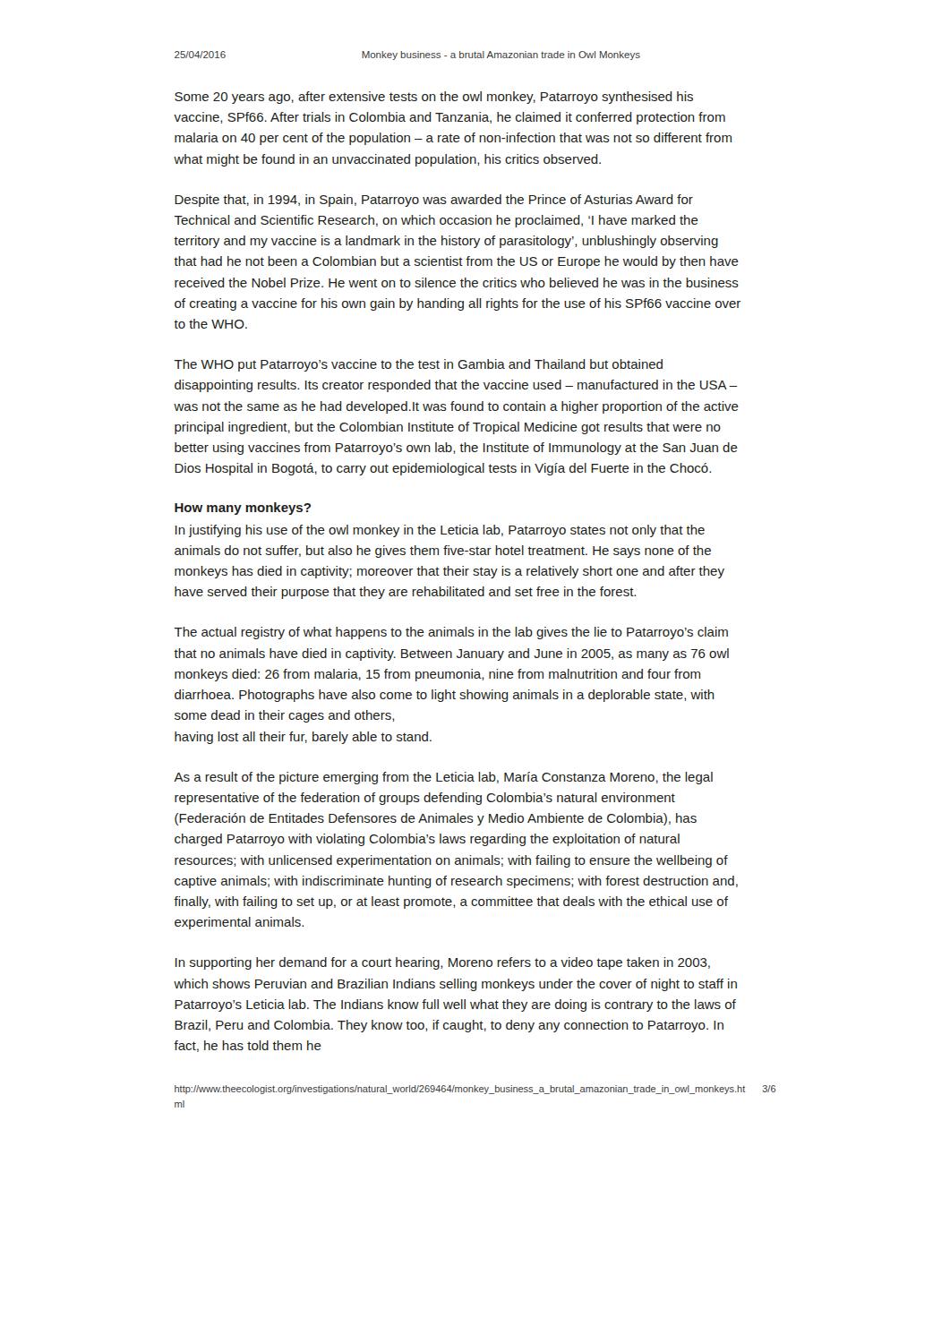25/04/2016 Monkey business - a brutal Amazonian trade in Owl Monkeys
Some 20 years ago, after extensive tests on the owl monkey, Patarroyo synthesised his vaccine, SPf66. After trials in Colombia and Tanzania, he claimed it conferred protection from malaria on 40 per cent of the population – a rate of non-infection that was not so different from what might be found in an unvaccinated population, his critics observed.
Despite that, in 1994, in Spain, Patarroyo was awarded the Prince of Asturias Award for Technical and Scientific Research, on which occasion he proclaimed, ‘I have marked the territory and my vaccine is a landmark in the history of parasitology’, unblushingly observing that had he not been a Colombian but a scientist from the US or Europe he would by then have received the Nobel Prize. He went on to silence the critics who believed he was in the business of creating a vaccine for his own gain by handing all rights for the use of his SPf66 vaccine over to the WHO.
The WHO put Patarroyo’s vaccine to the test in Gambia and Thailand but obtained disappointing results. Its creator responded that the vaccine used – manufactured in the USA – was not the same as he had developed.It was found to contain a higher proportion of the active principal ingredient, but the Colombian Institute of Tropical Medicine got results that were no better using vaccines from Patarroyo’s own lab, the Institute of Immunology at the San Juan de Dios Hospital in Bogotá, to carry out epidemiological tests in Vigía del Fuerte in the Chocó.
How many monkeys?
In justifying his use of the owl monkey in the Leticia lab, Patarroyo states not only that the animals do not suffer, but also he gives them five-star hotel treatment. He says none of the monkeys has died in captivity; moreover that their stay is a relatively short one and after they have served their purpose that they are rehabilitated and set free in the forest.
The actual registry of what happens to the animals in the lab gives the lie to Patarroyo’s claim that no animals have died in captivity. Between January and June in 2005, as many as 76 owl monkeys died: 26 from malaria, 15 from pneumonia, nine from malnutrition and four from diarrhoea. Photographs have also come to light showing animals in a deplorable state, with some dead in their cages and others,
having lost all their fur, barely able to stand.
As a result of the picture emerging from the Leticia lab, María Constanza Moreno, the legal representative of the federation of groups defending Colombia’s natural environment (Federación de Entitades Defensores de Animales y Medio Ambiente de Colombia), has charged Patarroyo with violating Colombia’s laws regarding the exploitation of natural resources; with unlicensed experimentation on animals; with failing to ensure the wellbeing of captive animals; with indiscriminate hunting of research specimens; with forest destruction and, finally, with failing to set up, or at least promote, a committee that deals with the ethical use of experimental animals.
In supporting her demand for a court hearing, Moreno refers to a video tape taken in 2003, which shows Peruvian and Brazilian Indians selling monkeys under the cover of night to staff in Patarroyo’s Leticia lab. The Indians know full well what they are doing is contrary to the laws of Brazil, Peru and Colombia. They know too, if caught, to deny any connection to Patarroyo. In fact, he has told them he
http://www.theecologist.org/investigations/natural_world/269464/monkey_business_a_brutal_amazonian_trade_in_owl_monkeys.html 3/6